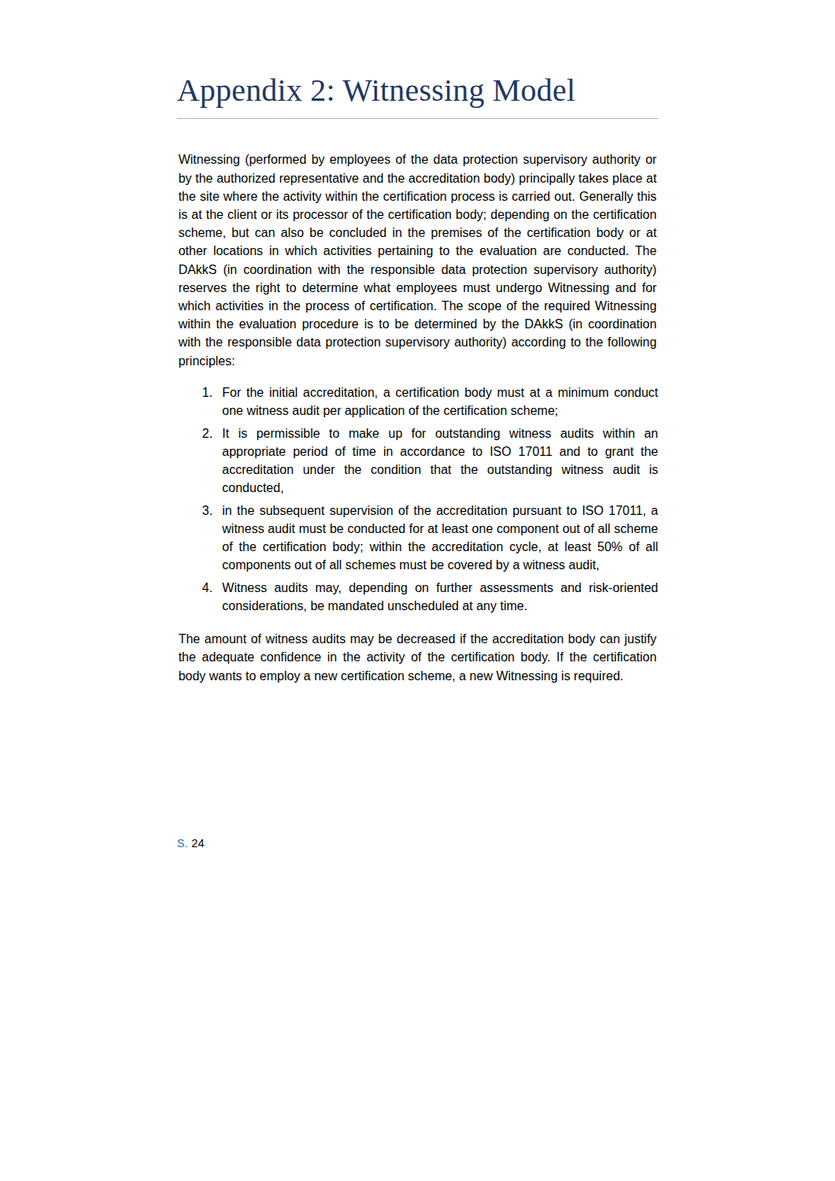Appendix 2: Witnessing Model
Witnessing (performed by employees of the data protection supervisory authority or by the authorized representative and the accreditation body) principally takes place at the site where the activity within the certification process is carried out. Generally this is at the client or its processor of the certification body; depending on the certification scheme, but can also be concluded in the premises of the certification body or at other locations in which activities pertaining to the evaluation are conducted. The DAkkS (in coordination with the responsible data protection supervisory authority) reserves the right to determine what employees must undergo Witnessing and for which activities in the process of certification. The scope of the required Witnessing within the evaluation procedure is to be determined by the DAkkS (in coordination with the responsible data protection supervisory authority) according to the following principles:
For the initial accreditation, a certification body must at a minimum conduct one witness audit per application of the certification scheme;
It is permissible to make up for outstanding witness audits within an appropriate period of time in accordance to ISO 17011 and to grant the accreditation under the condition that the outstanding witness audit is conducted,
in the subsequent supervision of the accreditation pursuant to ISO 17011, a witness audit must be conducted for at least one component out of all scheme of the certification body; within the accreditation cycle, at least 50% of all components out of all schemes must be covered by a witness audit,
Witness audits may, depending on further assessments and risk-oriented considerations, be mandated unscheduled at any time.
The amount of witness audits may be decreased if the accreditation body can justify the adequate confidence in the activity of the certification body. If the certification body wants to employ a new certification scheme, a new Witnessing is required.
S. 24